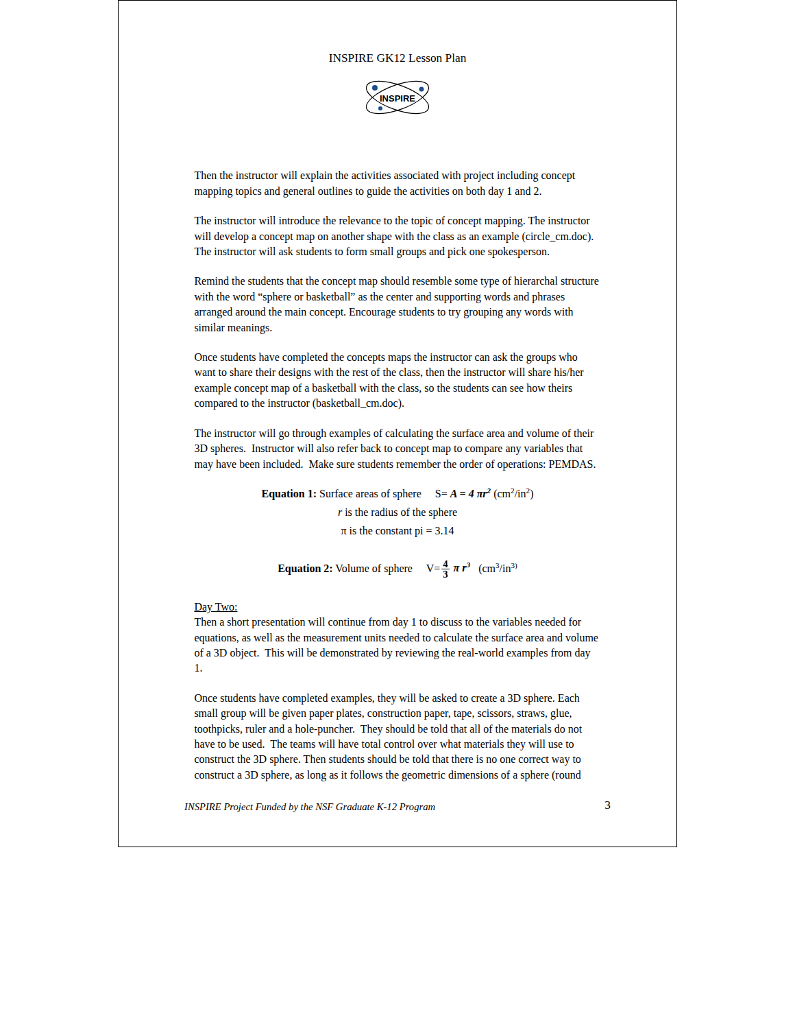INSPIRE GK12 Lesson Plan
INSPIRE
Then the instructor will explain the activities associated with project including concept mapping topics and general outlines to guide the activities on both day 1 and 2.
The instructor will introduce the relevance to the topic of concept mapping. The instructor will develop a concept map on another shape with the class as an example (circle_cm.doc). The instructor will ask students to form small groups and pick one spokesperson.
Remind the students that the concept map should resemble some type of hierarchal structure with the word “sphere or basketball” as the center and supporting words and phrases arranged around the main concept. Encourage students to try grouping any words with similar meanings.
Once students have completed the concepts maps the instructor can ask the groups who want to share their designs with the rest of the class, then the instructor will share his/her example concept map of a basketball with the class, so the students can see how theirs compared to the instructor (basketball_cm.doc).
The instructor will go through examples of calculating the surface area and volume of their 3D spheres. Instructor will also refer back to concept map to compare any variables that may have been included. Make sure students remember the order of operations: PEMDAS.
Equation 1: Surface areas of sphere S= A = 4 πr2 (cm2/in2)
r is the radius of the sphere
π is the constant pi = 3.14
Equation 2: Volume of sphere V=43 π r3 (cm3/in3)
Day Two:
Then a short presentation will continue from day 1 to discuss to the variables needed for equations, as well as the measurement units needed to calculate the surface area and volume of a 3D object. This will be demonstrated by reviewing the real-world examples from day 1.
Once students have completed examples, they will be asked to create a 3D sphere. Each small group will be given paper plates, construction paper, tape, scissors, straws, glue, toothpicks, ruler and a hole-puncher. They should be told that all of the materials do not have to be used. The teams will have total control over what materials they will use to construct the 3D sphere. Then students should be told that there is no one correct way to construct a 3D sphere, as long as it follows the geometric dimensions of a sphere (round
INSPIRE Project Funded by the NSF Graduate K-12 Program 3